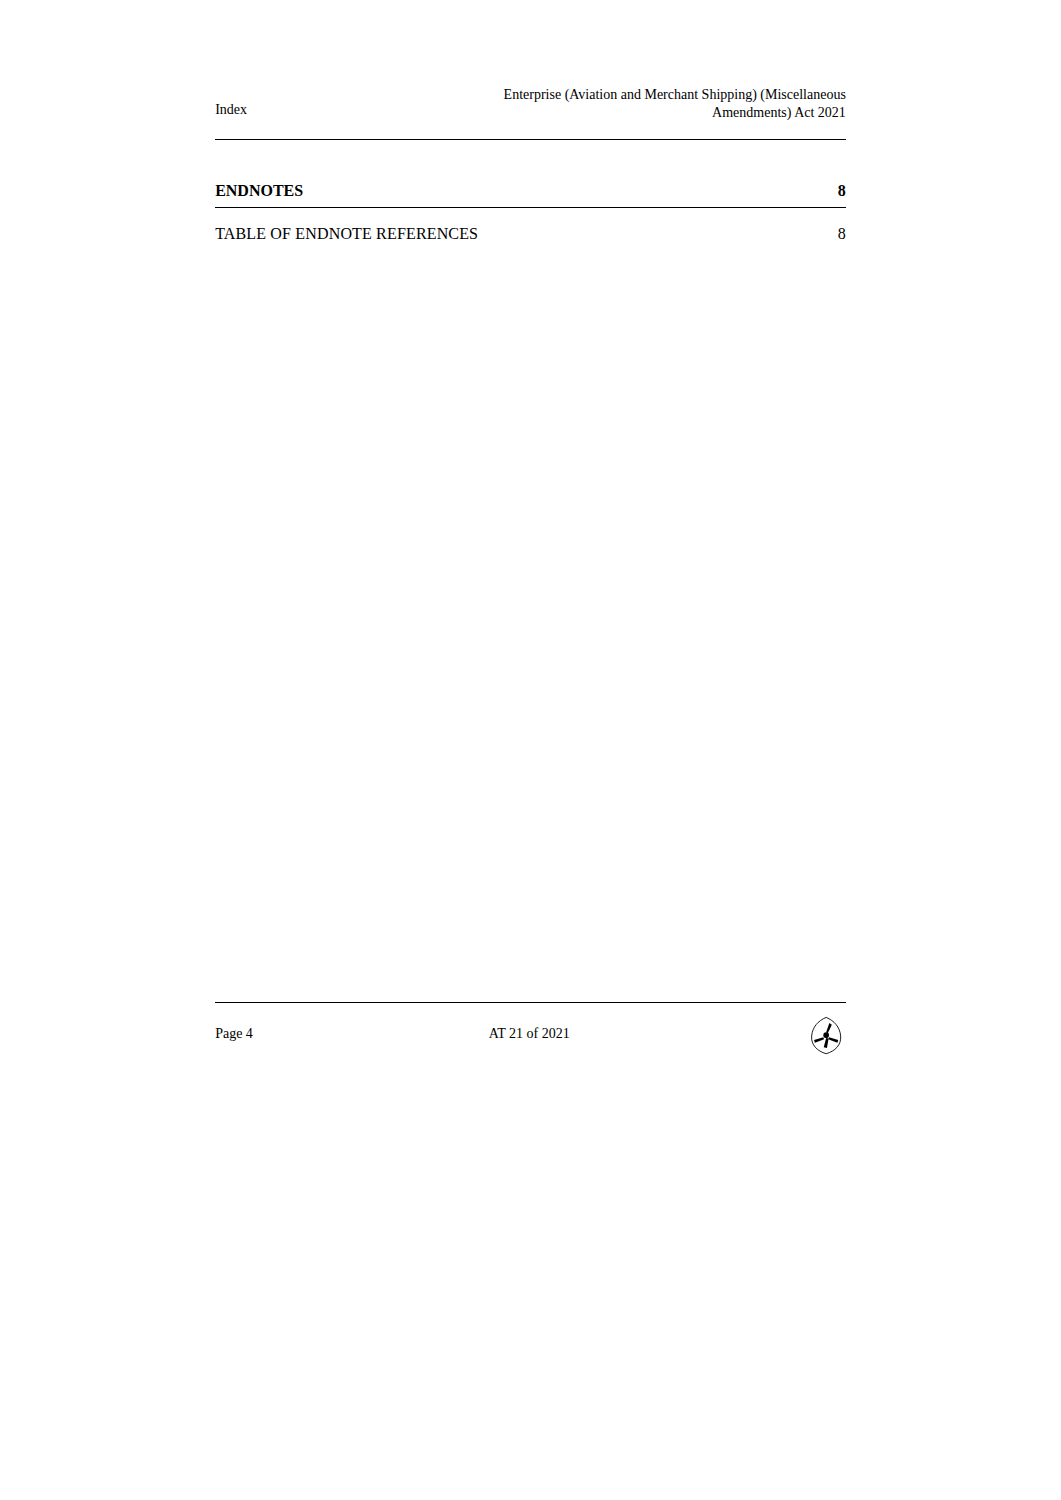Index
Enterprise (Aviation and Merchant Shipping) (Miscellaneous
Amendments) Act 2021
| ENDNOTES | 8 |
| TABLE OF ENDNOTE REFERENCES | 8 |
Page 4
AT 21 of 2021